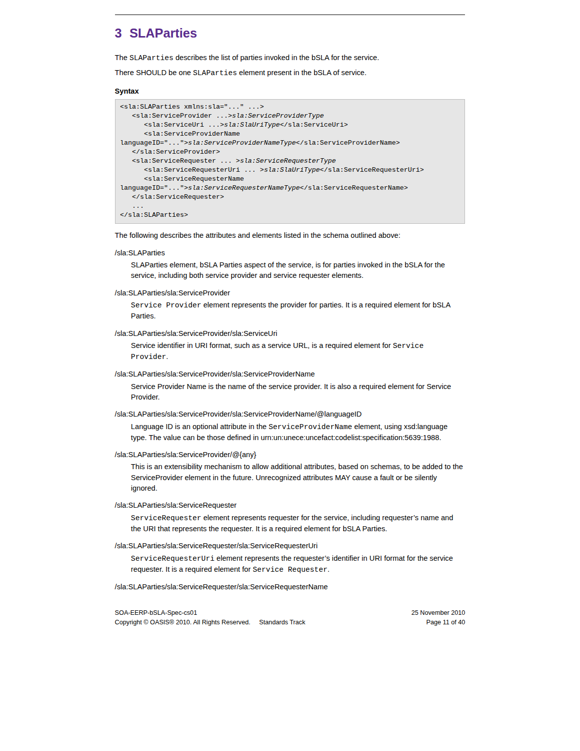3 SLAParties
The SLAParties describes the list of parties invoked in the bSLA for the service.
There SHOULD be one SLAParties element present in the bSLA of service.
Syntax
<sla:SLAParties xmlns:sla="..." ...>
   <sla:ServiceProvider ...>sla:ServiceProviderType
      <sla:ServiceUri ...>sla:SlaUriType</sla:ServiceUri>
      <sla:ServiceProviderName
languageID="...">sla:ServiceProviderNameType</sla:ServiceProviderName>
   </sla:ServiceProvider>
   <sla:ServiceRequester ... >sla:ServiceRequesterType
      <sla:ServiceRequesterUri ... >sla:SlaUriType</sla:ServiceRequesterUri>
      <sla:ServiceRequesterName
languageID="...">sla:ServiceRequesterNameType</sla:ServiceRequesterName>
   </sla:ServiceRequester>
   ...
</sla:SLAParties>
The following describes the attributes and elements listed in the schema outlined above:
/sla:SLAParties
SLAParties element, bSLA Parties aspect of the service, is for parties invoked in the bSLA for the service, including both service provider and service requester elements.
/sla:SLAParties/sla:ServiceProvider
Service Provider element represents the provider for parties. It is a required element for bSLA Parties.
/sla:SLAParties/sla:ServiceProvider/sla:ServiceUri
Service identifier in URI format, such as a service URL, is a required element for Service Provider.
/sla:SLAParties/sla:ServiceProvider/sla:ServiceProviderName
Service Provider Name is the name of the service provider. It is also a required element for Service Provider.
/sla:SLAParties/sla:ServiceProvider/sla:ServiceProviderName/@languageID
Language ID is an optional attribute in the ServiceProviderName element, using xsd:language type. The value can be those defined in urn:un:unece:uncefact:codelist:specification:5639:1988.
/sla:SLAParties/sla:ServiceProvider/@{any}
This is an extensibility mechanism to allow additional attributes, based on schemas, to be added to the ServiceProvider element in the future. Unrecognized attributes MAY cause a fault or be silently ignored.
/sla:SLAParties/sla:ServiceRequester
ServiceRequester element represents requester for the service, including requester’s name and the URI that represents the requester. It is a required element for bSLA Parties.
/sla:SLAParties/sla:ServiceRequester/sla:ServiceRequesterUri
ServiceRequesterUri element represents the requester’s identifier in URI format for the service requester. It is a required element for Service Requester.
/sla:SLAParties/sla:ServiceRequester/sla:ServiceRequesterName
| SOA-EERP-bSLA-Spec-cs01 | 25 November 2010 |
| Copyright © OASIS® 2010. All Rights Reserved. Standards Track | Page 11 of 40 |